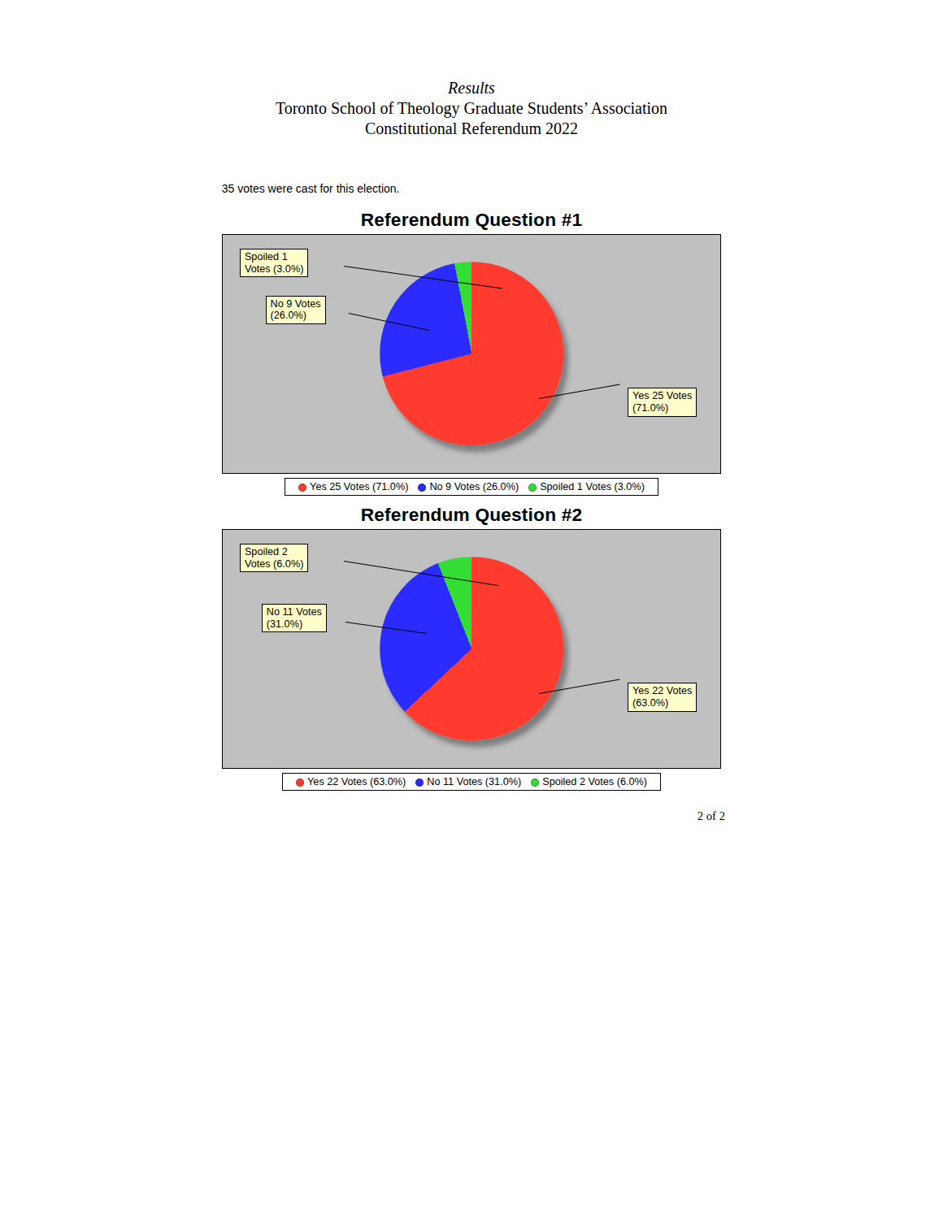Results Toronto School of Theology Graduate Students’ Association Constitutional Referendum 2022
35 votes were cast for this election.
Referendum Question #1
Spoiled 1
Votes (3.0%)
No 9 Votes
(26.0%)
Yes 25 Votes
(71.0%)
Yes 25 Votes (71.0%) No 9 Votes (26.0%) Spoiled 1 Votes (3.0%)
Referendum Question #2
Spoiled 2
Votes (6.0%)
No 11 Votes
(31.0%)
Yes 22 Votes
(63.0%)
Yes 22 Votes (63.0%) No 11 Votes (31.0%) Spoiled 2 Votes (6.0%)
2 of 2